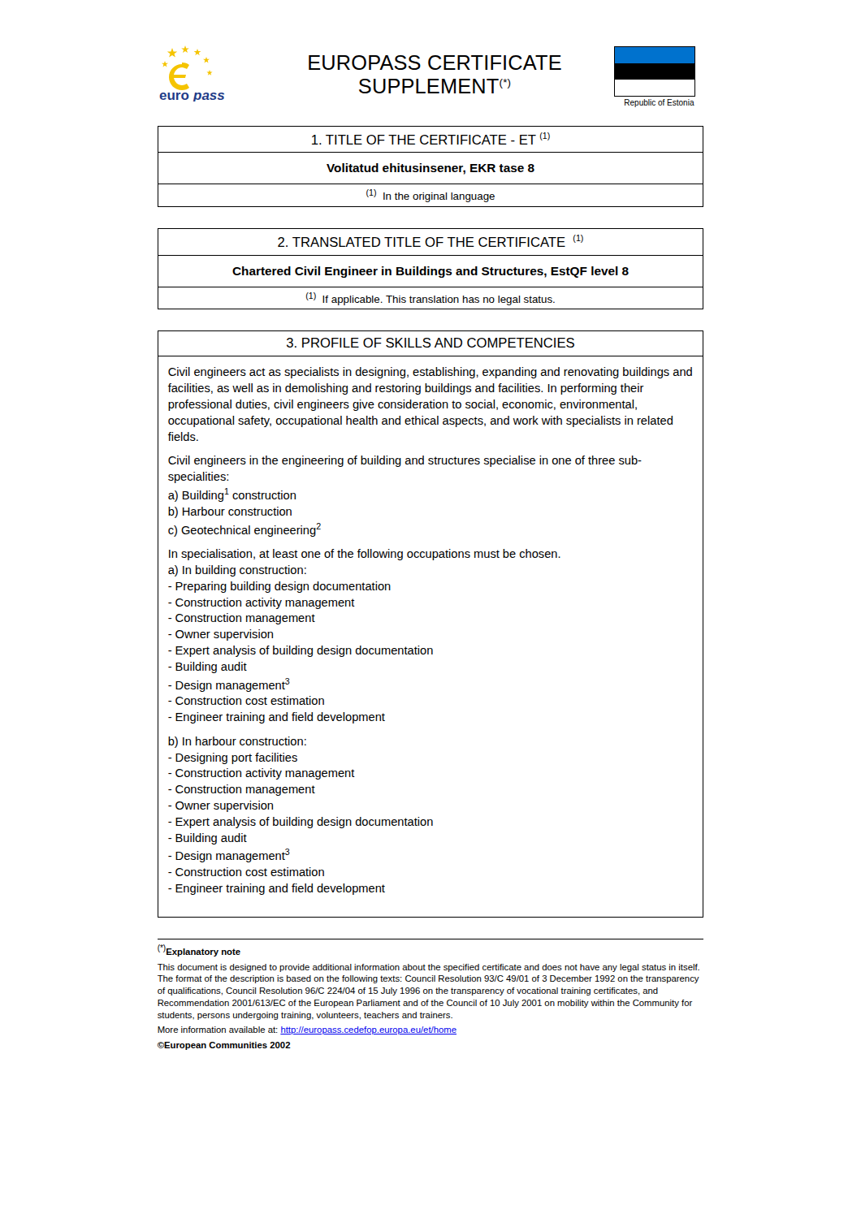euro pass
EUROPASS CERTIFICATE SUPPLEMENT(*)
Republic of Estonia
1. TITLE OF THE CERTIFICATE - ET (1)
Volitatud ehitusinsener, EKR tase 8
(1) In the original language
2. TRANSLATED TITLE OF THE CERTIFICATE (1)
Chartered Civil Engineer in Buildings and Structures, EstQF level 8
(1) If applicable. This translation has no legal status.
3. PROFILE OF SKILLS AND COMPETENCIES
Civil engineers act as specialists in designing, establishing, expanding and renovating buildings and facilities, as well as in demolishing and restoring buildings and facilities. In performing their professional duties, civil engineers give consideration to social, economic, environmental, occupational safety, occupational health and ethical aspects, and work with specialists in related fields.
Civil engineers in the engineering of building and structures specialise in one of three sub-specialities:
a) Building1 construction
b) Harbour construction
c) Geotechnical engineering2
In specialisation, at least one of the following occupations must be chosen.
a) In building construction:
- Preparing building design documentation
- Construction activity management
- Construction management
- Owner supervision
- Expert analysis of building design documentation
- Building audit
- Design management3
- Construction cost estimation
- Engineer training and field development
b) In harbour construction:
- Designing port facilities
- Construction activity management
- Construction management
- Owner supervision
- Expert analysis of building design documentation
- Building audit
- Design management3
- Construction cost estimation
- Engineer training and field development
(*)Explanatory note
This document is designed to provide additional information about the specified certificate and does not have any legal status in itself. The format of the description is based on the following texts: Council Resolution 93/C 49/01 of 3 December 1992 on the transparency of qualifications, Council Resolution 96/C 224/04 of 15 July 1996 on the transparency of vocational training certificates, and Recommendation 2001/613/EC of the European Parliament and of the Council of 10 July 2001 on mobility within the Community for students, persons undergoing training, volunteers, teachers and trainers.
More information available at: http://europass.cedefop.europa.eu/et/home
©European Communities 2002